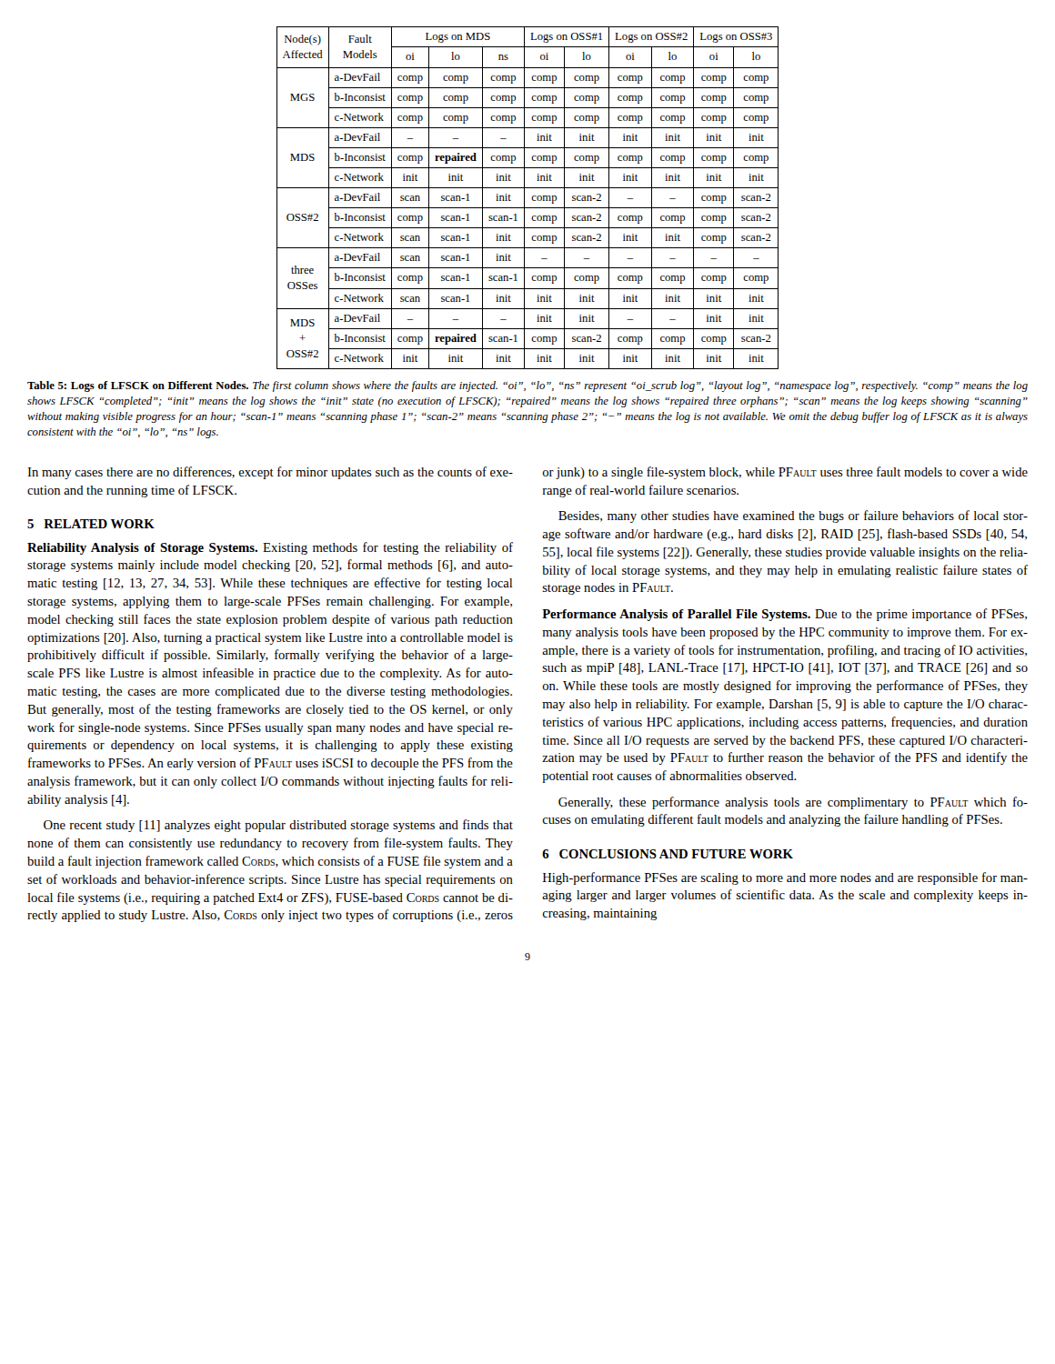| Node(s) Affected | Fault Models | Logs on MDS | Logs on OSS#1 | Logs on OSS#2 | Logs on OSS#3 |
| --- | --- | --- | --- | --- | --- |
| oi | lo | ns | oi | lo | oi | lo | oi | lo |
| MGS | a-DevFail | comp | comp | comp | comp | comp | comp | comp | comp | comp |
| b-Inconsist | comp | comp | comp | comp | comp | comp | comp | comp | comp |
| c-Network | comp | comp | comp | comp | comp | comp | comp | comp | comp |
| MDS | a-DevFail | – | – | – | init | init | init | init | init | init |
| b-Inconsist | comp | repaired | comp | comp | comp | comp | comp | comp | comp |
| c-Network | init | init | init | init | init | init | init | init | init |
| OSS#2 | a-DevFail | scan | scan-1 | init | comp | scan-2 | – | – | comp | scan-2 |
| b-Inconsist | comp | scan-1 | scan-1 | comp | scan-2 | comp | comp | comp | scan-2 |
| c-Network | scan | scan-1 | init | comp | scan-2 | init | init | comp | scan-2 |
| three OSSes | a-DevFail | scan | scan-1 | init | – | – | – | – | – | – |
| b-Inconsist | comp | scan-1 | scan-1 | comp | comp | comp | comp | comp | comp |
| c-Network | scan | scan-1 | init | init | init | init | init | init | init |
| MDS + OSS#2 | a-DevFail | – | – | – | init | init | – | – | init | init |
| b-Inconsist | comp | repaired | scan-1 | comp | scan-2 | comp | comp | comp | scan-2 |
| c-Network | init | init | init | init | init | init | init | init | init |
Table 5: Logs of LFSCK on Different Nodes. The first column shows where the faults are injected. “oi”, “lo”, “ns” represent “oi_scrub log”, “layout log”, “namespace log”, respectively. “comp” means the log shows LFSCK “completed”; “init” means the log shows the “init” state (no execution of LFSCK); “repaired” means the log shows “repaired three orphans”; “scan” means the log keeps showing “scanning” without making visible progress for an hour; “scan-1” means “scanning phase 1”; “scan-2” means “scanning phase 2”; “−” means the log is not available. We omit the debug buffer log of LFSCK as it is always consistent with the “oi”, “lo”, “ns” logs.
In many cases there are no differences, except for minor updates such as the counts of execution and the running time of LFSCK.
5 RELATED WORK
Reliability Analysis of Storage Systems. Existing methods for testing the reliability of storage systems mainly include model checking [20, 52], formal methods [6], and automatic testing [12, 13, 27, 34, 53]. While these techniques are effective for testing local storage systems, applying them to large-scale PFSes remain challenging. For example, model checking still faces the state explosion problem despite of various path reduction optimizations [20]. Also, turning a practical system like Lustre into a controllable model is prohibitively difficult if possible. Similarly, formally verifying the behavior of a large-scale PFS like Lustre is almost infeasible in practice due to the complexity. As for automatic testing, the cases are more complicated due to the diverse testing methodologies. But generally, most of the testing frameworks are closely tied to the OS kernel, or only work for single-node systems. Since PFSes usually span many nodes and have special requirements or dependency on local systems, it is challenging to apply these existing frameworks to PFSes. An early version of PFault uses iSCSI to decouple the PFS from the analysis framework, but it can only collect I/O commands without injecting faults for reliability analysis [4].
One recent study [11] analyzes eight popular distributed storage systems and finds that none of them can consistently use redundancy to recovery from file-system faults. They build a fault injection framework called Cords, which consists of a FUSE file system and a set of workloads and behavior-inference scripts. Since Lustre has special requirements on local file systems (i.e., requiring a patched Ext4 or ZFS), FUSE-based Cords cannot be directly applied to study Lustre. Also, Cords only inject two types of corruptions (i.e., zeros or junk) to a single file-system block, while PFault uses three fault models to cover a wide range of real-world failure scenarios.
Besides, many other studies have examined the bugs or failure behaviors of local storage software and/or hardware (e.g., hard disks [2], RAID [25], flash-based SSDs [40, 54, 55], local file systems [22]). Generally, these studies provide valuable insights on the reliability of local storage systems, and they may help in emulating realistic failure states of storage nodes in PFault.
Performance Analysis of Parallel File Systems. Due to the prime importance of PFSes, many analysis tools have been proposed by the HPC community to improve them. For example, there is a variety of tools for instrumentation, profiling, and tracing of IO activities, such as mpiP [48], LANL-Trace [17], HPCT-IO [41], IOT [37], and TRACE [26] and so on. While these tools are mostly designed for improving the performance of PFSes, they may also help in reliability. For example, Darshan [5, 9] is able to capture the I/O characteristics of various HPC applications, including access patterns, frequencies, and duration time. Since all I/O requests are served by the backend PFS, these captured I/O characterization may be used by PFault to further reason the behavior of the PFS and identify the potential root causes of abnormalities observed.
Generally, these performance analysis tools are complimentary to PFault which focuses on emulating different fault models and analyzing the failure handling of PFSes.
6 CONCLUSIONS AND FUTURE WORK
High-performance PFSes are scaling to more and more nodes and are responsible for managing larger and larger volumes of scientific data. As the scale and complexity keeps increasing, maintaining
9